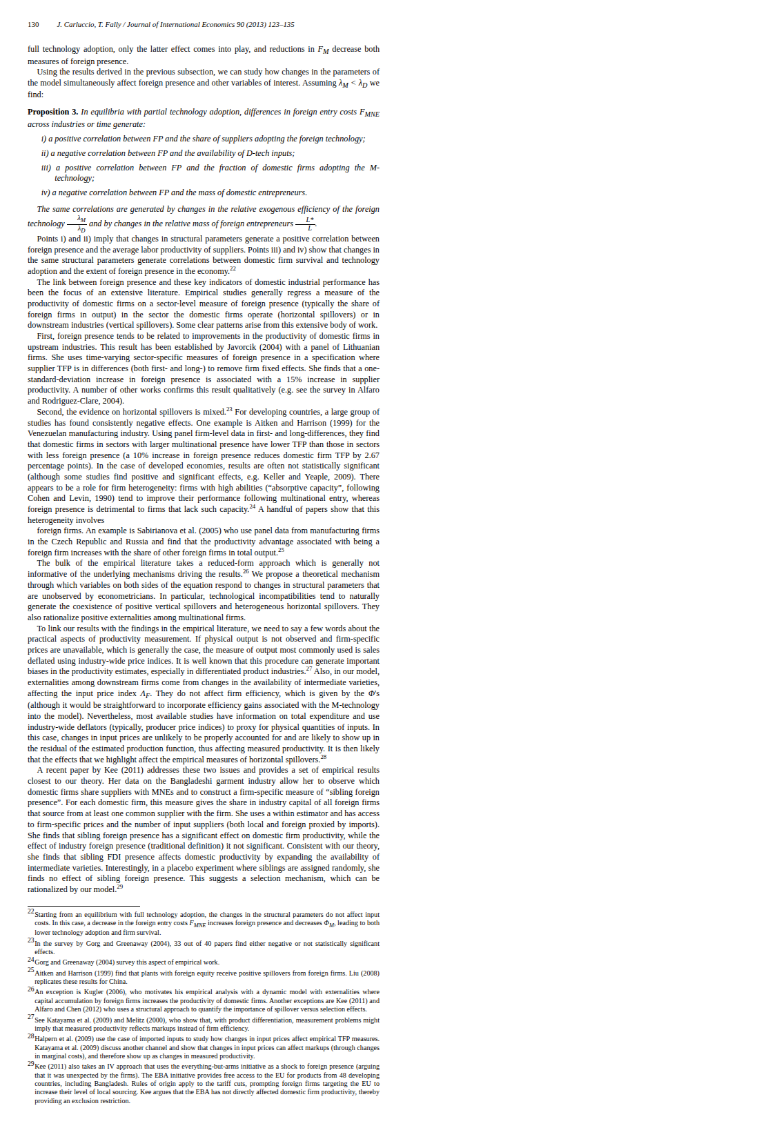130 J. Carluccio, T. Fally / Journal of International Economics 90 (2013) 123–135
full technology adoption, only the latter effect comes into play, and reductions in FM decrease both measures of foreign presence.
Using the results derived in the previous subsection, we can study how changes in the parameters of the model simultaneously affect foreign presence and other variables of interest. Assuming λM < λD we find:
Proposition 3. In equilibria with partial technology adoption, differences in foreign entry costs FMNE across industries or time generate:
i) a positive correlation between FP and the share of suppliers adopting the foreign technology;
ii) a negative correlation between FP and the availability of D-tech inputs;
iii) a positive correlation between FP and the fraction of domestic firms adopting the M-technology;
iv) a negative correlation between FP and the mass of domestic entrepreneurs.
The same correlations are generated by changes in the relative exogenous efficiency of the foreign technology λM λD and by changes in the relative mass of foreign entrepreneurs L*L.
Points i) and ii) imply that changes in structural parameters generate a positive correlation between foreign presence and the average labor productivity of suppliers. Points iii) and iv) show that changes in the same structural parameters generate correlations between domestic firm survival and technology adoption and the extent of foreign presence in the economy.22
The link between foreign presence and these key indicators of domestic industrial performance has been the focus of an extensive literature. Empirical studies generally regress a measure of the productivity of domestic firms on a sector-level measure of foreign presence (typically the share of foreign firms in output) in the sector the domestic firms operate (horizontal spillovers) or in downstream industries (vertical spillovers). Some clear patterns arise from this extensive body of work.
First, foreign presence tends to be related to improvements in the productivity of domestic firms in upstream industries. This result has been established by Javorcik (2004) with a panel of Lithuanian firms. She uses time-varying sector-specific measures of foreign presence in a specification where supplier TFP is in differences (both first- and long-) to remove firm fixed effects. She finds that a one-standard-deviation increase in foreign presence is associated with a 15% increase in supplier productivity. A number of other works confirms this result qualitatively (e.g. see the survey in Alfaro and Rodriguez-Clare, 2004).
Second, the evidence on horizontal spillovers is mixed.23 For developing countries, a large group of studies has found consistently negative effects. One example is Aitken and Harrison (1999) for the Venezuelan manufacturing industry. Using panel firm-level data in first- and long-differences, they find that domestic firms in sectors with larger multinational presence have lower TFP than those in sectors with less foreign presence (a 10% increase in foreign presence reduces domestic firm TFP by 2.67 percentage points). In the case of developed economies, results are often not statistically significant (although some studies find positive and significant effects, e.g. Keller and Yeaple, 2009). There appears to be a role for firm heterogeneity: firms with high abilities (“absorptive capacity”, following Cohen and Levin, 1990) tend to improve their performance following multinational entry, whereas foreign presence is detrimental to firms that lack such capacity.24 A handful of papers show that this heterogeneity involves
foreign firms. An example is Sabirianova et al. (2005) who use panel data from manufacturing firms in the Czech Republic and Russia and find that the productivity advantage associated with being a foreign firm increases with the share of other foreign firms in total output.25
The bulk of the empirical literature takes a reduced-form approach which is generally not informative of the underlying mechanisms driving the results.26 We propose a theoretical mechanism through which variables on both sides of the equation respond to changes in structural parameters that are unobserved by econometricians. In particular, technological incompatibilities tend to naturally generate the coexistence of positive vertical spillovers and heterogeneous horizontal spillovers. They also rationalize positive externalities among multinational firms.
To link our results with the findings in the empirical literature, we need to say a few words about the practical aspects of productivity measurement. If physical output is not observed and firm-specific prices are unavailable, which is generally the case, the measure of output most commonly used is sales deflated using industry-wide price indices. It is well known that this procedure can generate important biases in the productivity estimates, especially in differentiated product industries.27 Also, in our model, externalities among downstream firms come from changes in the availability of intermediate varieties, affecting the input price index ΛF. They do not affect firm efficiency, which is given by the Φ's (although it would be straightforward to incorporate efficiency gains associated with the M-technology into the model). Nevertheless, most available studies have information on total expenditure and use industry-wide deflators (typically, producer price indices) to proxy for physical quantities of inputs. In this case, changes in input prices are unlikely to be properly accounted for and are likely to show up in the residual of the estimated production function, thus affecting measured productivity. It is then likely that the effects that we highlight affect the empirical measures of horizontal spillovers.28
A recent paper by Kee (2011) addresses these two issues and provides a set of empirical results closest to our theory. Her data on the Bangladeshi garment industry allow her to observe which domestic firms share suppliers with MNEs and to construct a firm-specific measure of “sibling foreign presence”. For each domestic firm, this measure gives the share in industry capital of all foreign firms that source from at least one common supplier with the firm. She uses a within estimator and has access to firm-specific prices and the number of input suppliers (both local and foreign proxied by imports). She finds that sibling foreign presence has a significant effect on domestic firm productivity, while the effect of industry foreign presence (traditional definition) it not significant. Consistent with our theory, she finds that sibling FDI presence affects domestic productivity by expanding the availability of intermediate varieties. Interestingly, in a placebo experiment where siblings are assigned randomly, she finds no effect of sibling foreign presence. This suggests a selection mechanism, which can be rationalized by our model.29
22 Starting from an equilibrium with full technology adoption, the changes in the structural parameters do not affect input costs. In this case, a decrease in the foreign entry costs FMNE increases foreign presence and decreases ΦM, leading to both lower technology adoption and firm survival.
23 In the survey by Gorg and Greenaway (2004), 33 out of 40 papers find either negative or not statistically significant effects.
24 Gorg and Greenaway (2004) survey this aspect of empirical work.
25 Aitken and Harrison (1999) find that plants with foreign equity receive positive spillovers from foreign firms. Liu (2008) replicates these results for China.
26 An exception is Kugler (2006), who motivates his empirical analysis with a dynamic model with externalities where capital accumulation by foreign firms increases the productivity of domestic firms. Another exceptions are Kee (2011) and Alfaro and Chen (2012) who uses a structural approach to quantify the importance of spillover versus selection effects.
27 See Katayama et al. (2009) and Melitz (2000), who show that, with product differentiation, measurement problems might imply that measured productivity reflects markups instead of firm efficiency.
28 Halpern et al. (2009) use the case of imported inputs to study how changes in input prices affect empirical TFP measures. Katayama et al. (2009) discuss another channel and show that changes in input prices can affect markups (through changes in marginal costs), and therefore show up as changes in measured productivity.
29 Kee (2011) also takes an IV approach that uses the everything-but-arms initiative as a shock to foreign presence (arguing that it was unexpected by the firms). The EBA initiative provides free access to the EU for products from 48 developing countries, including Bangladesh. Rules of origin apply to the tariff cuts, prompting foreign firms targeting the EU to increase their level of local sourcing. Kee argues that the EBA has not directly affected domestic firm productivity, thereby providing an exclusion restriction.